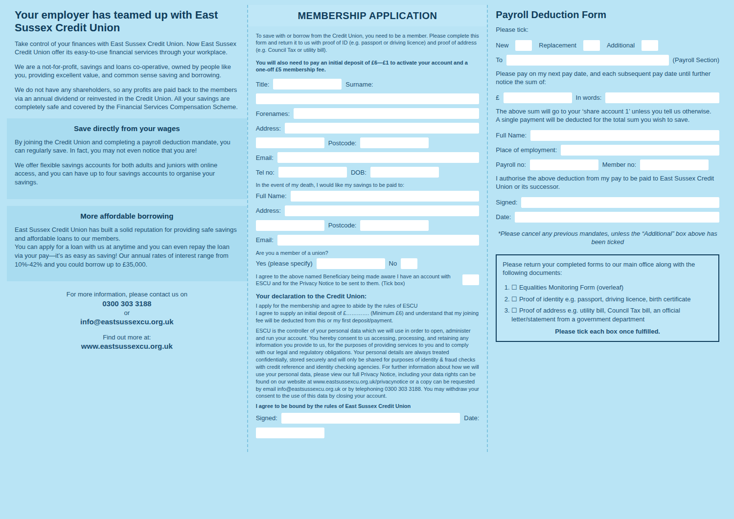Your employer has teamed up with East Sussex Credit Union
Take control of your finances with East Sussex Credit Union. Now East Sussex Credit Union offer its easy-to-use financial services through your workplace.
We are a not-for-profit, savings and loans co-operative, owned by people like you, providing excellent value, and common sense saving and borrowing.
We do not have any shareholders, so any profits are paid back to the members via an annual dividend or reinvested in the Credit Union. All your savings are completely safe and covered by the Financial Services Compensation Scheme.
Save directly from your wages
By joining the Credit Union and completing a payroll deduction mandate, you can regularly save. In fact, you may not even notice that you are!
We offer flexible savings accounts for both adults and juniors with online access, and you can have up to four savings accounts to organise your savings.
More affordable borrowing
East Sussex Credit Union has built a solid reputation for providing safe savings and affordable loans to our members.
You can apply for a loan with us at anytime and you can even repay the loan via your pay—it’s as easy as saving! Our annual rates of interest range from 10%-42% and you could borrow up to £35,000.
For more information, please contact us on
0300 303 3188 or info@eastsussexcu.org.uk
Find out more at: www.eastsussexcu.org.uk
MEMBERSHIP APPLICATION
To save with or borrow from the Credit Union, you need to be a member. Please complete this form and return it to us with proof of ID (e.g. passport or driving licence) and proof of address (e.g. Council Tax or utility bill).
You will also need to pay an initial deposit of £6—£1 to activate your account and a one-off £5 membership fee.
Title: Surname:
Forenames:
Address:
Postcode:
Email:
Tel no: DOB:
In the event of my death, I would like my savings to be paid to:
Full Name:
Address:
Postcode:
Email:
Are you a member of a union?
Yes (please specify) No
I agree to the above named Beneficiary being made aware I have an account with ESCU and for the Privacy Notice to be sent to them. (Tick box)
Your declaration to the Credit Union:
I apply for the membership and agree to abide by the rules of ESCU
I agree to supply an initial deposit of £…………. (Minimum £6) and understand that my joining fee will be deducted from this or my first deposit/payment.
ESCU is the controller of your personal data which we will use in order to open, administer and run your account. You hereby consent to us accessing, processing, and retaining any information you provide to us, for the purposes of providing services to you and to comply with our legal and regulatory obligations. Your personal details are always treated confidentially, stored securely and will only be shared for purposes of identity & fraud checks with credit reference and identity checking agencies. For further information about how we will use your personal data, please view our full Privacy Notice, including your data rights can be found on our website at www.eastsussexcu.org.uk/privacynotice or a copy can be requested by email info@eastsussexcu.org.uk or by telephoning 0300 303 3188. You may withdraw your consent to the use of this data by closing your account.
I agree to be bound by the rules of East Sussex Credit Union
Signed: Date:
Payroll Deduction Form
Please tick:
New Replacement Additional
To (Payroll Section)
Please pay on my next pay date, and each subsequent pay date until further notice the sum of:
£ In words:
The above sum will go to your ‘share account 1’ unless you tell us otherwise.
A single payment will be deducted for the total sum you wish to save.
Full Name:
Place of employment:
Payroll no: Member no:
I authorise the above deduction from my pay to be paid to East Sussex Credit Union or its successor.
Signed:
Date:
*Please cancel any previous mandates, unless the “Additional” box above has been ticked
Please return your completed forms to our main office along with the following documents:
☐ Equalities Monitoring Form (overleaf)
☐ Proof of identity e.g. passport, driving licence, birth certificate
☐ Proof of address e.g. utility bill, Council Tax bill, an official letter/statement from a government department
Please tick each box once fulfilled.